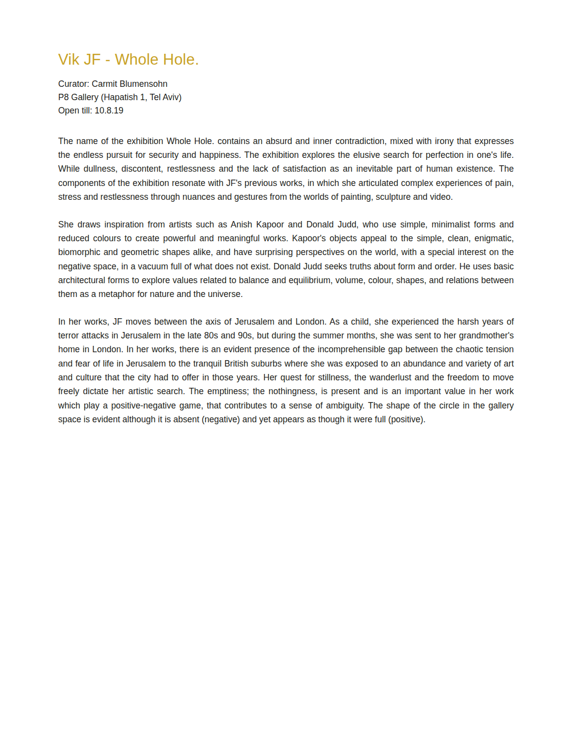Vik JF - Whole Hole.
Curator: Carmit Blumensohn
P8 Gallery (Hapatish 1, Tel Aviv)
Open till: 10.8.19
The name of the exhibition Whole Hole. contains an absurd and inner contradiction, mixed with irony that expresses the endless pursuit for security and happiness. The exhibition explores the elusive search for perfection in one's life. While dullness, discontent, restlessness and the lack of satisfaction as an inevitable part of human existence. The components of the exhibition resonate with JF's previous works, in which she articulated complex experiences of pain, stress and restlessness through nuances and gestures from the worlds of painting, sculpture and video.
She draws inspiration from artists such as Anish Kapoor and Donald Judd, who use simple, minimalist forms and reduced colours to create powerful and meaningful works. Kapoor's objects appeal to the simple, clean, enigmatic, biomorphic and geometric shapes alike, and have surprising perspectives on the world, with a special interest on the negative space, in a vacuum full of what does not exist. Donald Judd seeks truths about form and order. He uses basic architectural forms to explore values related to balance and equilibrium, volume, colour, shapes, and relations between them as a metaphor for nature and the universe.
In her works, JF moves between the axis of Jerusalem and London. As a child, she experienced the harsh years of terror attacks in Jerusalem in the late 80s and 90s, but during the summer months, she was sent to her grandmother's home in London. In her works, there is an evident presence of the incomprehensible gap between the chaotic tension and fear of life in Jerusalem to the tranquil British suburbs where she was exposed to an abundance and variety of art and culture that the city had to offer in those years. Her quest for stillness, the wanderlust and the freedom to move freely dictate her artistic search. The emptiness; the nothingness, is present and is an important value in her work which play a positive-negative game, that contributes to a sense of ambiguity. The shape of the circle in the gallery space is evident although it is absent (negative) and yet appears as though it were full (positive).